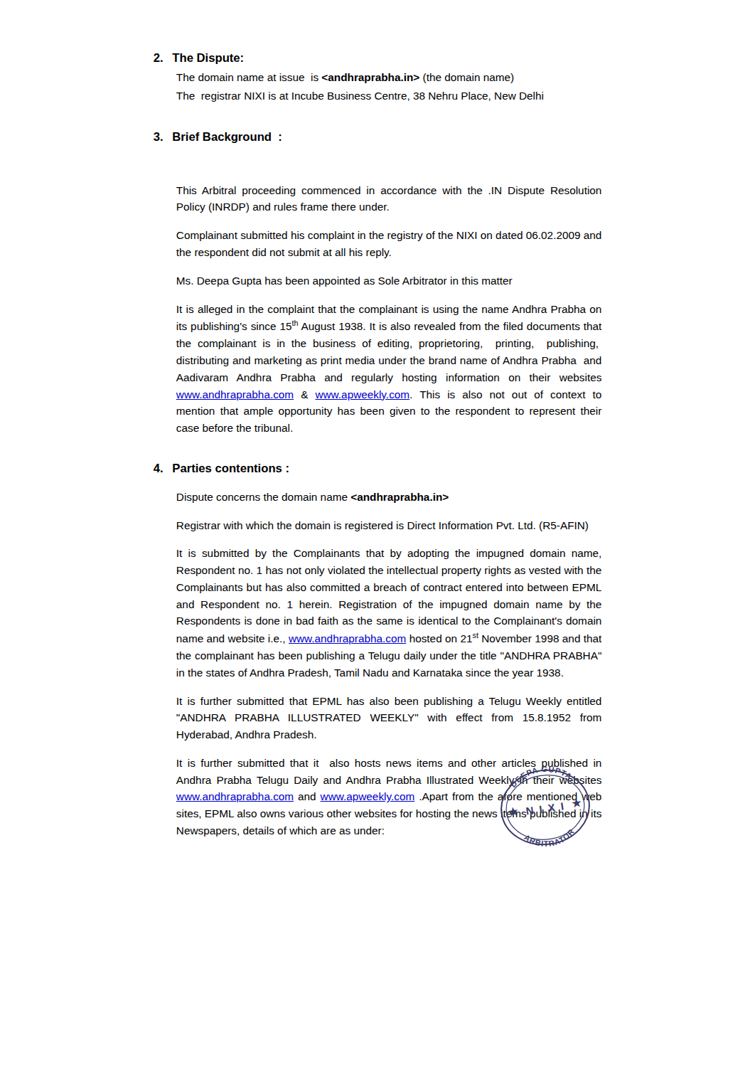2. The Dispute:
The domain name at issue is <andhraprabha.in> (the domain name)
The registrar NIXI is at Incube Business Centre, 38 Nehru Place, New Delhi
3. Brief Background :
This Arbitral proceeding commenced in accordance with the .IN Dispute Resolution Policy (INRDP) and rules frame there under.
Complainant submitted his complaint in the registry of the NIXI on dated 06.02.2009 and the respondent did not submit at all his reply.
Ms. Deepa Gupta has been appointed as Sole Arbitrator in this matter
It is alleged in the complaint that the complainant is using the name Andhra Prabha on its publishing's since 15th August 1938. It is also revealed from the filed documents that the complainant is in the business of editing, proprietoring, printing, publishing, distributing and marketing as print media under the brand name of Andhra Prabha and Aadivaram Andhra Prabha and regularly hosting information on their websites www.andhraprabha.com & www.apweekly.com. This is also not out of context to mention that ample opportunity has been given to the respondent to represent their case before the tribunal.
4. Parties contentions :
Dispute concerns the domain name <andhraprabha.in>
Registrar with which the domain is registered is Direct Information Pvt. Ltd. (R5-AFIN)
It is submitted by the Complainants that by adopting the impugned domain name, Respondent no. 1 has not only violated the intellectual property rights as vested with the Complainants but has also committed a breach of contract entered into between EPML and Respondent no. 1 herein. Registration of the impugned domain name by the Respondents is done in bad faith as the same is identical to the Complainant's domain name and website i.e., www.andhraprabha.com hosted on 21st November 1998 and that the complainant has been publishing a Telugu daily under the title "ANDHRA PRABHA" in the states of Andhra Pradesh, Tamil Nadu and Karnataka since the year 1938.
It is further submitted that EPML has also been publishing a Telugu Weekly entitled "ANDHRA PRABHA ILLUSTRATED WEEKLY" with effect from 15.8.1952 from Hyderabad, Andhra Pradesh.
It is further submitted that it also hosts news items and other articles published in Andhra Prabha Telugu Daily and Andhra Prabha Illustrated Weekly in their websites www.andhraprabha.com and www.apweekly.com .Apart from the afore mentioned web sites, EPML also owns various other websites for hosting the news items published in its Newspapers, details of which are as under:
DEEPA GUPTA ARBITRATOR N I X I ★ ★